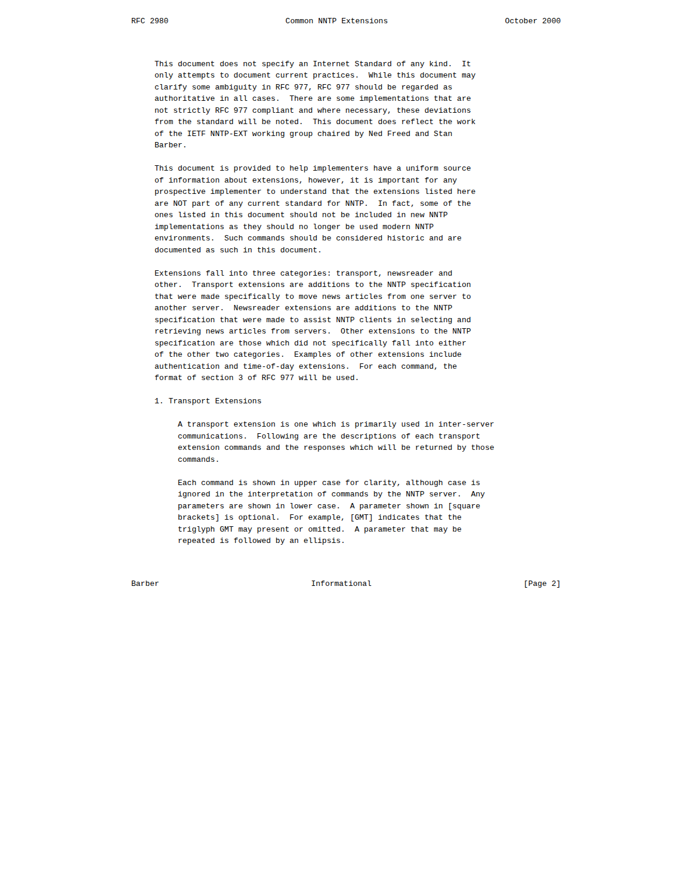RFC 2980 Common NNTP Extensions October 2000
This document does not specify an Internet Standard of any kind. It only attempts to document current practices. While this document may clarify some ambiguity in RFC 977, RFC 977 should be regarded as authoritative in all cases. There are some implementations that are not strictly RFC 977 compliant and where necessary, these deviations from the standard will be noted. This document does reflect the work of the IETF NNTP-EXT working group chaired by Ned Freed and Stan Barber.
This document is provided to help implementers have a uniform source of information about extensions, however, it is important for any prospective implementer to understand that the extensions listed here are NOT part of any current standard for NNTP. In fact, some of the ones listed in this document should not be included in new NNTP implementations as they should no longer be used modern NNTP environments. Such commands should be considered historic and are documented as such in this document.
Extensions fall into three categories: transport, newsreader and other. Transport extensions are additions to the NNTP specification that were made specifically to move news articles from one server to another server. Newsreader extensions are additions to the NNTP specification that were made to assist NNTP clients in selecting and retrieving news articles from servers. Other extensions to the NNTP specification are those which did not specifically fall into either of the other two categories. Examples of other extensions include authentication and time-of-day extensions. For each command, the format of section 3 of RFC 977 will be used.
1. Transport Extensions
A transport extension is one which is primarily used in inter-server communications. Following are the descriptions of each transport extension commands and the responses which will be returned by those commands.
Each command is shown in upper case for clarity, although case is ignored in the interpretation of commands by the NNTP server. Any parameters are shown in lower case. A parameter shown in [square brackets] is optional. For example, [GMT] indicates that the triglyph GMT may present or omitted. A parameter that may be repeated is followed by an ellipsis.
Barber Informational [Page 2]